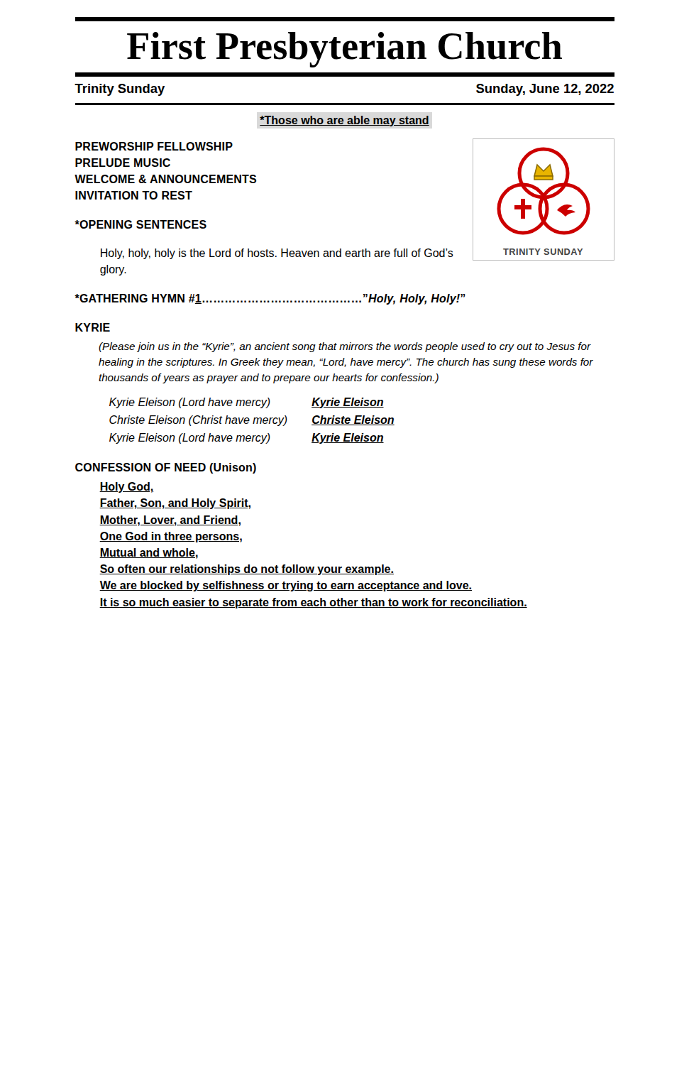First Presbyterian Church
Trinity Sunday Sunday, June 12, 2022
*Those who are able may stand
TRINITY SUNDAY
PREWORSHIP FELLOWSHIP
PRELUDE MUSIC
WELCOME & ANNOUNCEMENTS
INVITATION TO REST
*OPENING SENTENCES
Holy, holy, holy is the Lord of hosts. Heaven and earth are full of God’s glory.
*GATHERING HYMN #1……………………………………”Holy, Holy, Holy!”
KYRIE
(Please join us in the “Kyrie”, an ancient song that mirrors the words people used to cry out to Jesus for healing in the scriptures. In Greek they mean, “Lord, have mercy”. The church has sung these words for thousands of years as prayer and to prepare our hearts for confession.)
| Kyrie Eleison (Lord have mercy) | Kyrie Eleison |
| Christe Eleison (Christ have mercy) | Christe Eleison |
| Kyrie Eleison (Lord have mercy) | Kyrie Eleison |
CONFESSION OF NEED (Unison)
Holy God,
Father, Son, and Holy Spirit,
Mother, Lover, and Friend,
One God in three persons,
Mutual and whole,
So often our relationships do not follow your example.
We are blocked by selfishness or trying to earn acceptance and love.
It is so much easier to separate from each other than to work for reconciliation.